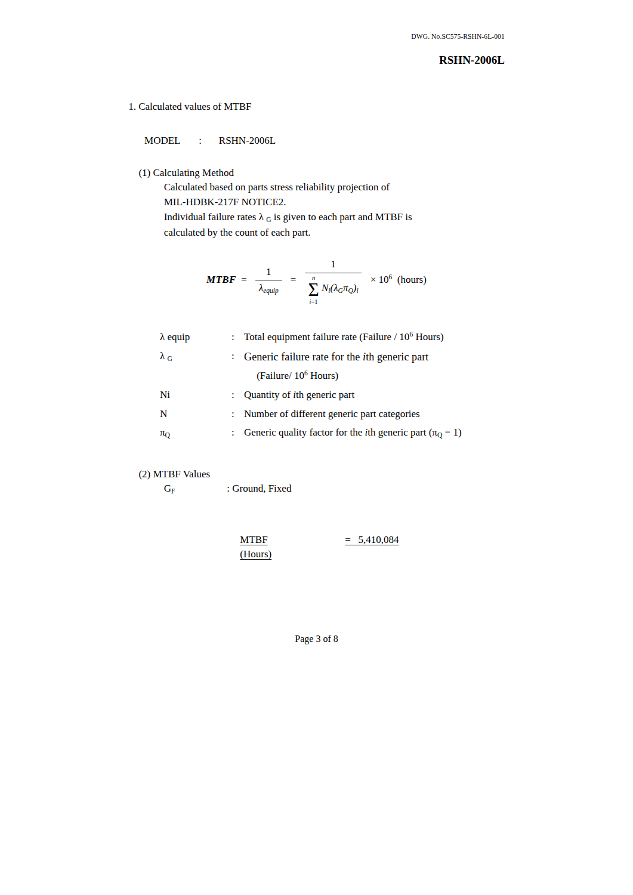DWG. No.SC575-RSHN-6L-001
RSHN-2006L
1. Calculated values of MTBF
MODEL: RSHN-2006L
(1) Calculating Method
Calculated based on parts stress reliability projection of
MIL-HDBK-217F NOTICE2.
Individual failure rates λ G is given to each part and MTBF is
calculated by the count of each part.
MTBF = 1 λequip = 1 n Σ i=1 Ni(λGπQ)i × 106 (hours)
| λ equip | : | Total equipment failure rate (Failure / 10 6 Hours) |
| λ G | : | Generic failure rate for the i th generic part |
| | | (Failure/ 10 6 Hours) |
| Ni | : | Quantity of i th generic part |
| N | : | Number of different generic part categories |
| π Q | : | Generic quality factor for the i th generic part (π Q = 1) |
(2) MTBF Values
GF: Ground, Fixed
MTBF = 5,410,084 (Hours)
Page 3 of 8